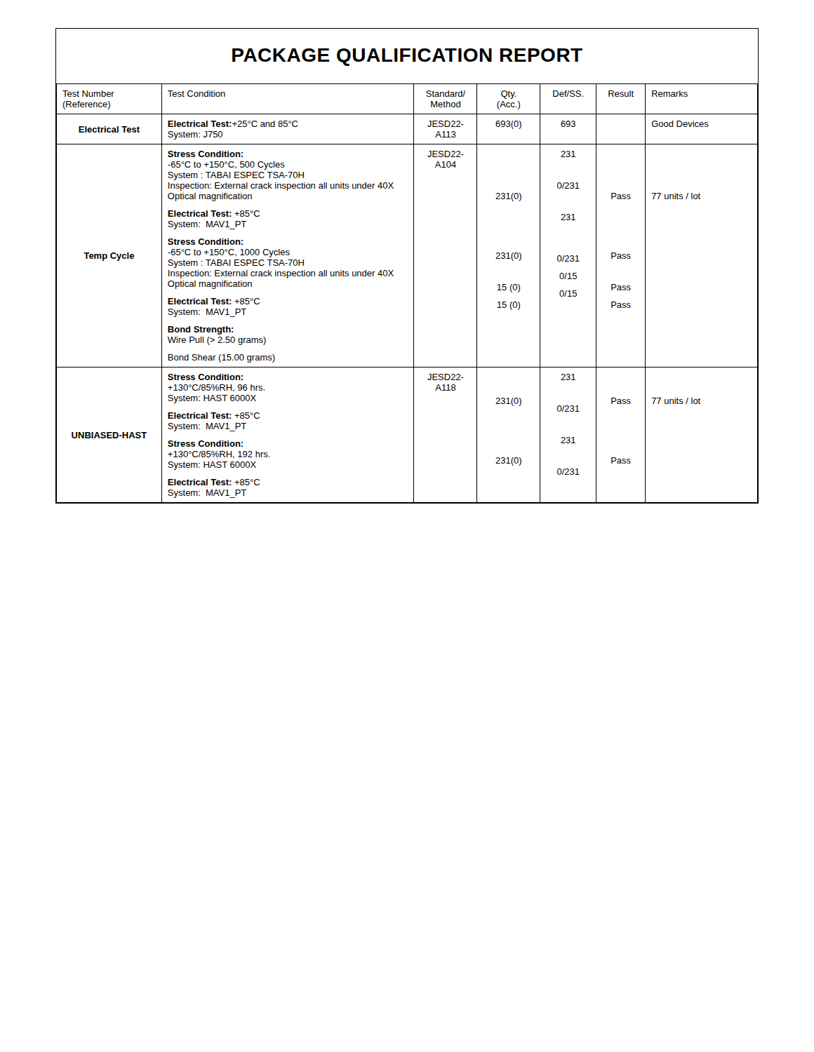PACKAGE QUALIFICATION REPORT
| Test Number (Reference) | Test Condition | Standard/ Method | Qty. (Acc.) | Def/SS. | Result | Remarks |
| --- | --- | --- | --- | --- | --- | --- |
| Electrical Test | Electrical Test: +25°C and 85°C System: J750 | JESD22- A113 | 693(0) | 693 | | Good Devices |
| Temp Cycle | Stress Condition: -65°C to +150°C, 500 Cycles System : TABAI ESPEC TSA-70H Inspection: External crack inspection all units under 40X Optical magnification Electrical Test: +85°C System: MAV1_PT Stress Condition: -65°C to +150°C, 1000 Cycles System : TABAI ESPEC TSA-70H Inspection: External crack inspection all units under 40X Optical magnification Electrical Test: +85°C System: MAV1_PT Bond Strength: Wire Pull (> 2.50 grams) Bond Shear (15.00 grams) | JESD22- A104 | 231(0) 231(0) 15 (0) 15 (0) | 231 0/231 231 0/231 0/15 0/15 | Pass Pass Pass Pass | 77 units / lot |
| UNBIASED-HAST | Stress Condition: +130°C/85%RH, 96 hrs. System: HAST 6000X Electrical Test: +85°C System: MAV1_PT Stress Condition: +130°C/85%RH, 192 hrs. System: HAST 6000X Electrical Test: +85°C System: MAV1_PT | JESD22- A118 | 231(0) 231(0) | 231 0/231 231 0/231 | Pass Pass | 77 units / lot |